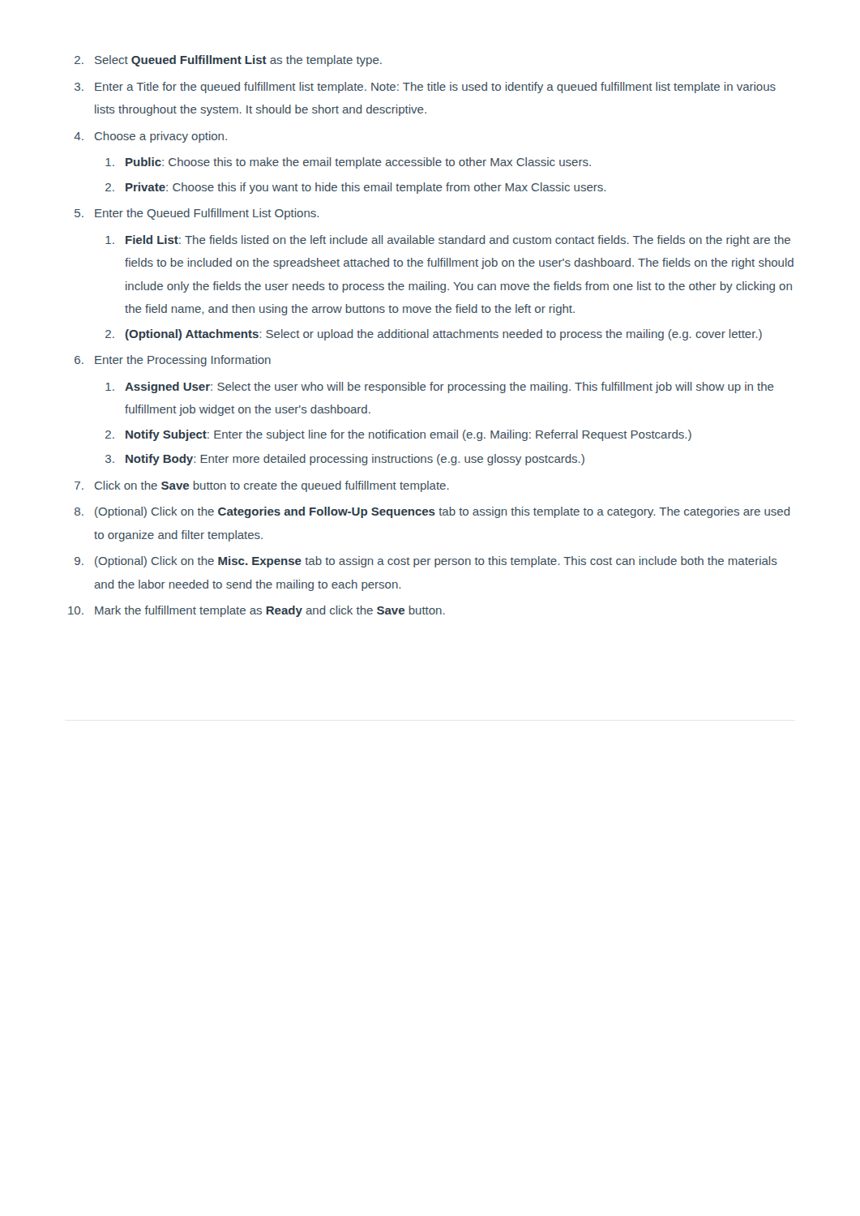Select Queued Fulfillment List as the template type.
Enter a Title for the queued fulfillment list template. Note: The title is used to identify a queued fulfillment list template in various lists throughout the system. It should be short and descriptive.
Choose a privacy option.
Public: Choose this to make the email template accessible to other Max Classic users.
Private: Choose this if you want to hide this email template from other Max Classic users.
Enter the Queued Fulfillment List Options.
Field List: The fields listed on the left include all available standard and custom contact fields. The fields on the right are the fields to be included on the spreadsheet attached to the fulfillment job on the user's dashboard. The fields on the right should include only the fields the user needs to process the mailing. You can move the fields from one list to the other by clicking on the field name, and then using the arrow buttons to move the field to the left or right.
(Optional) Attachments: Select or upload the additional attachments needed to process the mailing (e.g. cover letter.)
Enter the Processing Information
Assigned User: Select the user who will be responsible for processing the mailing. This fulfillment job will show up in the fulfillment job widget on the user's dashboard.
Notify Subject: Enter the subject line for the notification email (e.g. Mailing: Referral Request Postcards.)
Notify Body: Enter more detailed processing instructions (e.g. use glossy postcards.)
Click on the Save button to create the queued fulfillment template.
(Optional) Click on the Categories and Follow-Up Sequences tab to assign this template to a category. The categories are used to organize and filter templates.
(Optional) Click on the Misc. Expense tab to assign a cost per person to this template. This cost can include both the materials and the labor needed to send the mailing to each person.
Mark the fulfillment template as Ready and click the Save button.